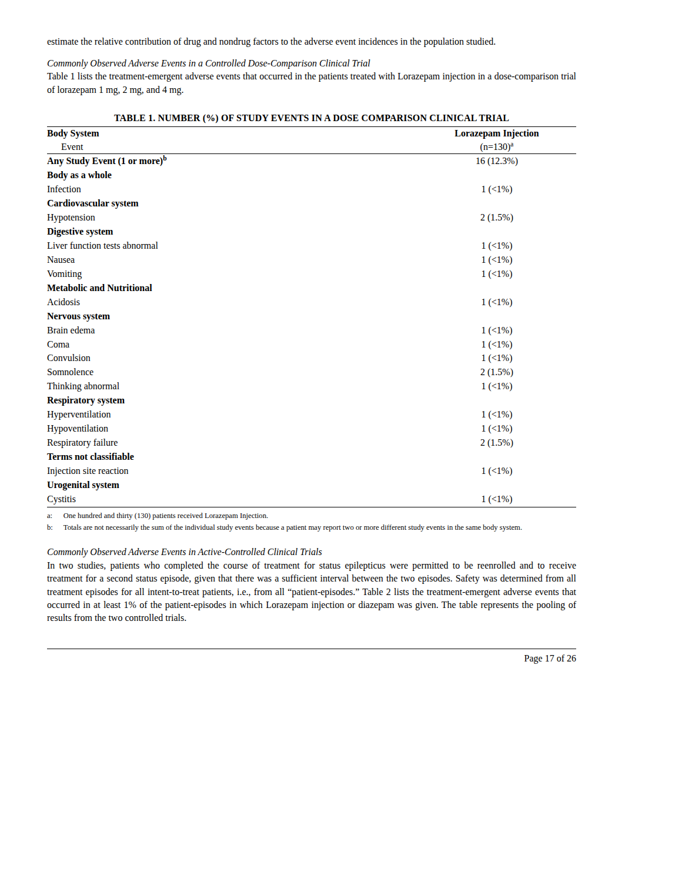estimate the relative contribution of drug and nondrug factors to the adverse event incidences in the population studied.
Commonly Observed Adverse Events in a Controlled Dose-Comparison Clinical Trial
Table 1 lists the treatment-emergent adverse events that occurred in the patients treated with Lorazepam injection in a dose-comparison trial of lorazepam 1 mg, 2 mg, and 4 mg.
TABLE 1. NUMBER (%) OF STUDY EVENTS IN A DOSE COMPARISON CLINICAL TRIAL
| Body System | Lorazepam Injection |
| --- | --- |
| Event | (n=130) a |
| Any Study Event (1 or more) b | 16 (12.3%) |
| Body as a whole | |
| Infection | 1 (<1%) |
| Cardiovascular system | |
| Hypotension | 2 (1.5%) |
| Digestive system | |
| Liver function tests abnormal | 1 (<1%) |
| Nausea | 1 (<1%) |
| Vomiting | 1 (<1%) |
| Metabolic and Nutritional | |
| Acidosis | 1 (<1%) |
| Nervous system | |
| Brain edema | 1 (<1%) |
| Coma | 1 (<1%) |
| Convulsion | 1 (<1%) |
| Somnolence | 2 (1.5%) |
| Thinking abnormal | 1 (<1%) |
| Respiratory system | |
| Hyperventilation | 1 (<1%) |
| Hypoventilation | 1 (<1%) |
| Respiratory failure | 2 (1.5%) |
| Terms not classifiable | |
| Injection site reaction | 1 (<1%) |
| Urogenital system | |
| Cystitis | 1 (<1%) |
| a: | One hundred and thirty (130) patients received Lorazepam Injection. |
| b: | Totals are not necessarily the sum of the individual study events because a patient may report two or more different study events in the same body system. |
Commonly Observed Adverse Events in Active-Controlled Clinical Trials
In two studies, patients who completed the course of treatment for status epilepticus were permitted to be reenrolled and to receive treatment for a second status episode, given that there was a sufficient interval between the two episodes. Safety was determined from all treatment episodes for all intent-to-treat patients, i.e., from all “patient-episodes.” Table 2 lists the treatment-emergent adverse events that occurred in at least 1% of the patient-episodes in which Lorazepam injection or diazepam was given. The table represents the pooling of results from the two controlled trials.
Page 17 of 26